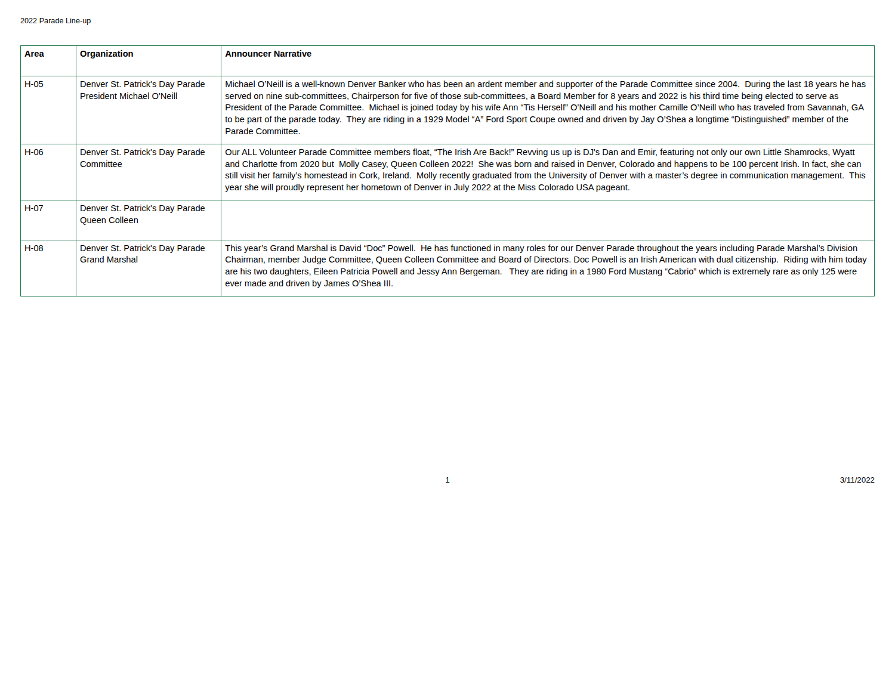2022 Parade Line-up
| Area | Organization | Announcer Narrative |
| --- | --- | --- |
| H-05 | Denver St. Patrick's Day Parade President Michael O'Neill | Michael O’Neill is a well-known Denver Banker who has been an ardent member and supporter of the Parade Committee since 2004. During the last 18 years he has served on nine sub-committees, Chairperson for five of those sub-committees, a Board Member for 8 years and 2022 is his third time being elected to serve as President of the Parade Committee. Michael is joined today by his wife Ann “Tis Herself” O’Neill and his mother Camille O’Neill who has traveled from Savannah, GA to be part of the parade today. They are riding in a 1929 Model “A” Ford Sport Coupe owned and driven by Jay O’Shea a longtime “Distinguished” member of the Parade Committee. |
| H-06 | Denver St. Patrick's Day Parade Committee | Our ALL Volunteer Parade Committee members float, “The Irish Are Back!” Revving us up is DJ's Dan and Emir, featuring not only our own Little Shamrocks, Wyatt and Charlotte from 2020 but Molly Casey, Queen Colleen 2022! She was born and raised in Denver, Colorado and happens to be 100 percent Irish. In fact, she can still visit her family’s homestead in Cork, Ireland. Molly recently graduated from the University of Denver with a master’s degree in communication management. This year she will proudly represent her hometown of Denver in July 2022 at the Miss Colorado USA pageant. |
| H-07 | Denver St. Patrick's Day Parade Queen Colleen | |
| H-08 | Denver St. Patrick's Day Parade Grand Marshal | This year’s Grand Marshal is David “Doc” Powell. He has functioned in many roles for our Denver Parade throughout the years including Parade Marshal’s Division Chairman, member Judge Committee, Queen Colleen Committee and Board of Directors. Doc Powell is an Irish American with dual citizenship. Riding with him today are his two daughters, Eileen Patricia Powell and Jessy Ann Bergeman. They are riding in a 1980 Ford Mustang “Cabrio” which is extremely rare as only 125 were ever made and driven by James O’Shea III. |
1
3/11/2022